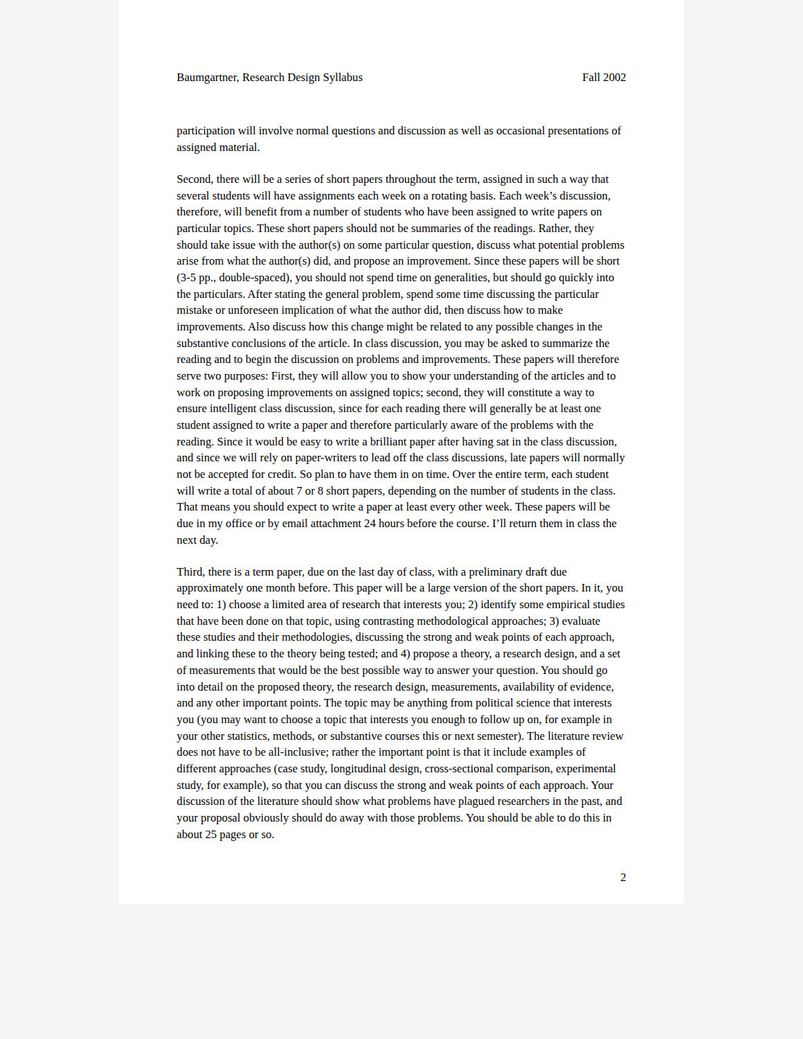Baumgartner, Research Design Syllabus Fall 2002
participation will involve normal questions and discussion as well as occasional presentations of assigned material.
Second, there will be a series of short papers throughout the term, assigned in such a way that several students will have assignments each week on a rotating basis. Each week’s discussion, therefore, will benefit from a number of students who have been assigned to write papers on particular topics. These short papers should not be summaries of the readings. Rather, they should take issue with the author(s) on some particular question, discuss what potential problems arise from what the author(s) did, and propose an improvement. Since these papers will be short (3-5 pp., double-spaced), you should not spend time on generalities, but should go quickly into the particulars. After stating the general problem, spend some time discussing the particular mistake or unforeseen implication of what the author did, then discuss how to make improvements. Also discuss how this change might be related to any possible changes in the substantive conclusions of the article. In class discussion, you may be asked to summarize the reading and to begin the discussion on problems and improvements. These papers will therefore serve two purposes: First, they will allow you to show your understanding of the articles and to work on proposing improvements on assigned topics; second, they will constitute a way to ensure intelligent class discussion, since for each reading there will generally be at least one student assigned to write a paper and therefore particularly aware of the problems with the reading. Since it would be easy to write a brilliant paper after having sat in the class discussion, and since we will rely on paper-writers to lead off the class discussions, late papers will normally not be accepted for credit. So plan to have them in on time. Over the entire term, each student will write a total of about 7 or 8 short papers, depending on the number of students in the class. That means you should expect to write a paper at least every other week. These papers will be due in my office or by email attachment 24 hours before the course. I’ll return them in class the next day.
Third, there is a term paper, due on the last day of class, with a preliminary draft due approximately one month before. This paper will be a large version of the short papers. In it, you need to: 1) choose a limited area of research that interests you; 2) identify some empirical studies that have been done on that topic, using contrasting methodological approaches; 3) evaluate these studies and their methodologies, discussing the strong and weak points of each approach, and linking these to the theory being tested; and 4) propose a theory, a research design, and a set of measurements that would be the best possible way to answer your question. You should go into detail on the proposed theory, the research design, measurements, availability of evidence, and any other important points. The topic may be anything from political science that interests you (you may want to choose a topic that interests you enough to follow up on, for example in your other statistics, methods, or substantive courses this or next semester). The literature review does not have to be all-inclusive; rather the important point is that it include examples of different approaches (case study, longitudinal design, cross-sectional comparison, experimental study, for example), so that you can discuss the strong and weak points of each approach. Your discussion of the literature should show what problems have plagued researchers in the past, and your proposal obviously should do away with those problems. You should be able to do this in about 25 pages or so.
2